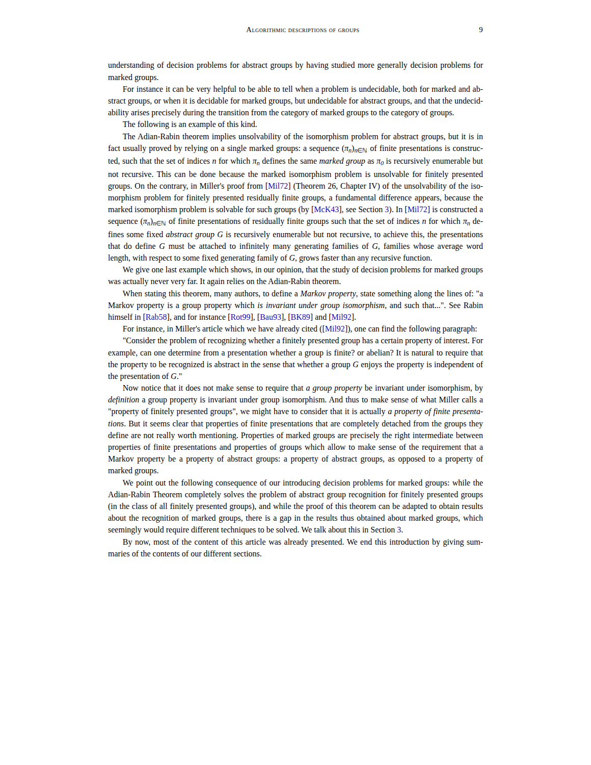Algorithmic descriptions of groups 9
understanding of decision problems for abstract groups by having studied more generally decision problems for marked groups.
For instance it can be very helpful to be able to tell when a problem is undecidable, both for marked and abstract groups, or when it is decidable for marked groups, but undecidable for abstract groups, and that the undecidability arises precisely during the transition from the category of marked groups to the category of groups.
The following is an example of this kind.
The Adian-Rabin theorem implies unsolvability of the isomorphism problem for abstract groups, but it is in fact usually proved by relying on a single marked groups: a sequence (πn)n∈ℕ of finite presentations is constructed, such that the set of indices n for which πn defines the same marked group as π0 is recursively enumerable but not recursive. This can be done because the marked isomorphism problem is unsolvable for finitely presented groups. On the contrary, in Miller's proof from [Mil72] (Theorem 26, Chapter IV) of the unsolvability of the isomorphism problem for finitely presented residually finite groups, a fundamental difference appears, because the marked isomorphism problem is solvable for such groups (by [McK43], see Section 3). In [Mil72] is constructed a sequence (πn)n∈ℕ of finite presentations of residually finite groups such that the set of indices n for which πn defines some fixed abstract group G is recursively enumerable but not recursive, to achieve this, the presentations that do define G must be attached to infinitely many generating families of G, families whose average word length, with respect to some fixed generating family of G, grows faster than any recursive function.
We give one last example which shows, in our opinion, that the study of decision problems for marked groups was actually never very far. It again relies on the Adian-Rabin theorem.
When stating this theorem, many authors, to define a Markov property, state something along the lines of: "a Markov property is a group property which is invariant under group isomorphism, and such that...". See Rabin himself in [Rab58], and for instance [Rot99], [Bau93], [BK89] and [Mil92].
For instance, in Miller's article which we have already cited ([Mil92]), one can find the following paragraph:
"Consider the problem of recognizing whether a finitely presented group has a certain property of interest. For example, can one determine from a presentation whether a group is finite? or abelian? It is natural to require that the property to be recognized is abstract in the sense that whether a group G enjoys the property is independent of the presentation of G."
Now notice that it does not make sense to require that a group property be invariant under isomorphism, by definition a group property is invariant under group isomorphism. And thus to make sense of what Miller calls a "property of finitely presented groups", we might have to consider that it is actually a property of finite presentations. But it seems clear that properties of finite presentations that are completely detached from the groups they define are not really worth mentioning. Properties of marked groups are precisely the right intermediate between properties of finite presentations and properties of groups which allow to make sense of the requirement that a Markov property be a property of abstract groups: a property of abstract groups, as opposed to a property of marked groups.
We point out the following consequence of our introducing decision problems for marked groups: while the Adian-Rabin Theorem completely solves the problem of abstract group recognition for finitely presented groups (in the class of all finitely presented groups), and while the proof of this theorem can be adapted to obtain results about the recognition of marked groups, there is a gap in the results thus obtained about marked groups, which seemingly would require different techniques to be solved. We talk about this in Section 3.
By now, most of the content of this article was already presented. We end this introduction by giving summaries of the contents of our different sections.